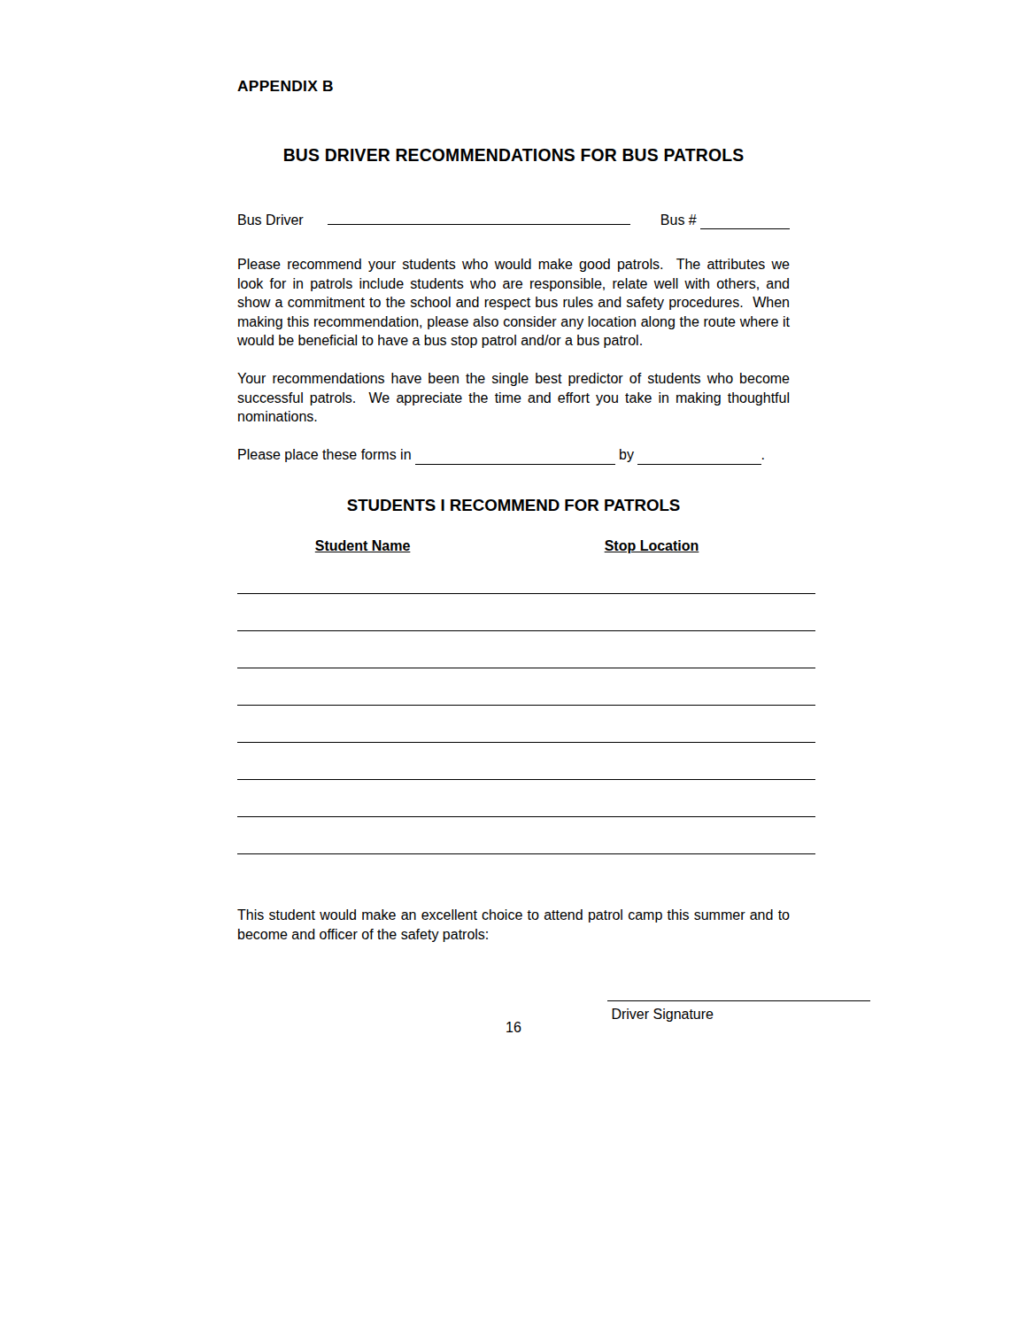APPENDIX B
BUS DRIVER RECOMMENDATIONS FOR BUS PATROLS
Bus Driver
Bus #
Please recommend your students who would make good patrols. The attributes we look for in patrols include students who are responsible, relate well with others, and show a commitment to the school and respect bus rules and safety procedures. When making this recommendation, please also consider any location along the route where it would be beneficial to have a bus stop patrol and/or a bus patrol.
Your recommendations have been the single best predictor of students who become successful patrols. We appreciate the time and effort you take in making thoughtful nominations.
Please place these forms in by .
STUDENTS I RECOMMEND FOR PATROLS
| Student Name | Stop Location |
| --- | --- |
This student would make an excellent choice to attend patrol camp this summer and to become and officer of the safety patrols:
Driver Signature
16